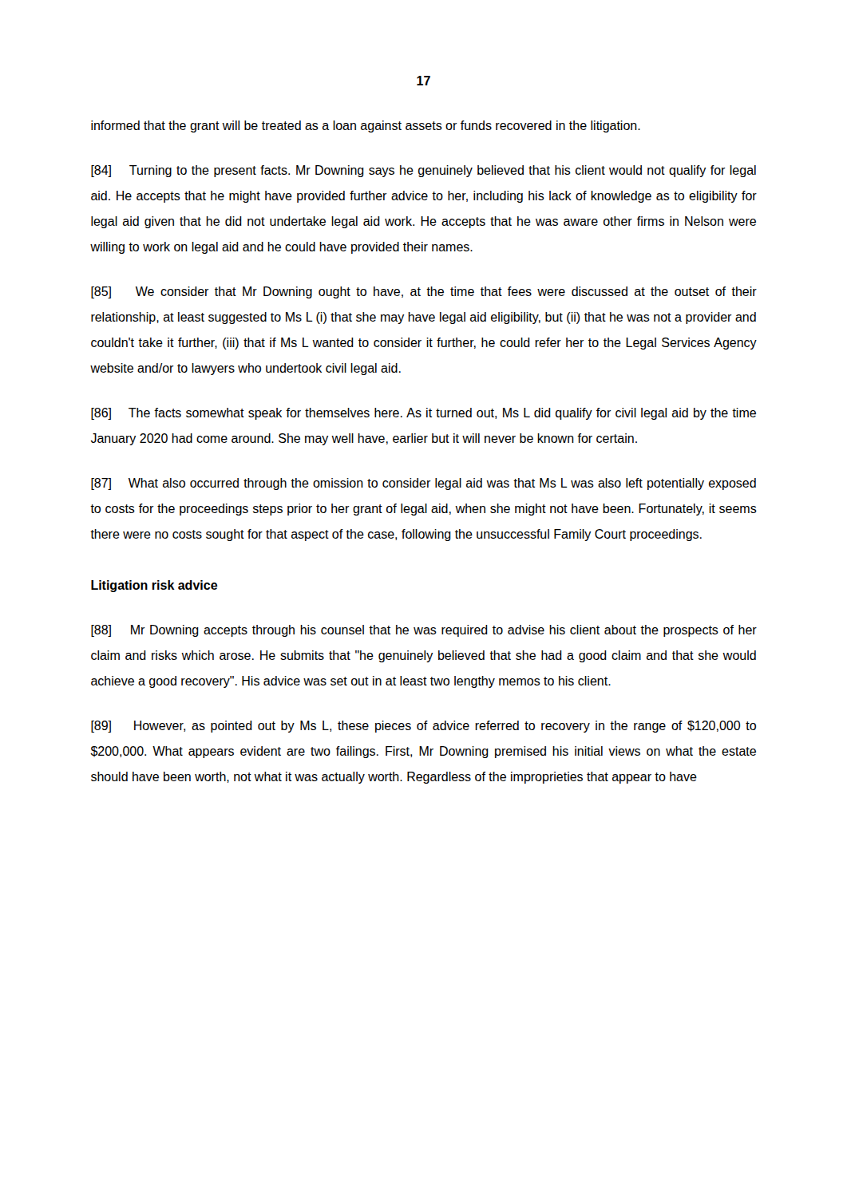17
informed that the grant will be treated as a loan against assets or funds recovered in the litigation.
[84] Turning to the present facts. Mr Downing says he genuinely believed that his client would not qualify for legal aid. He accepts that he might have provided further advice to her, including his lack of knowledge as to eligibility for legal aid given that he did not undertake legal aid work. He accepts that he was aware other firms in Nelson were willing to work on legal aid and he could have provided their names.
[85] We consider that Mr Downing ought to have, at the time that fees were discussed at the outset of their relationship, at least suggested to Ms L (i) that she may have legal aid eligibility, but (ii) that he was not a provider and couldn't take it further, (iii) that if Ms L wanted to consider it further, he could refer her to the Legal Services Agency website and/or to lawyers who undertook civil legal aid.
[86] The facts somewhat speak for themselves here. As it turned out, Ms L did qualify for civil legal aid by the time January 2020 had come around. She may well have, earlier but it will never be known for certain.
[87] What also occurred through the omission to consider legal aid was that Ms L was also left potentially exposed to costs for the proceedings steps prior to her grant of legal aid, when she might not have been. Fortunately, it seems there were no costs sought for that aspect of the case, following the unsuccessful Family Court proceedings.
Litigation risk advice
[88] Mr Downing accepts through his counsel that he was required to advise his client about the prospects of her claim and risks which arose. He submits that "he genuinely believed that she had a good claim and that she would achieve a good recovery". His advice was set out in at least two lengthy memos to his client.
[89] However, as pointed out by Ms L, these pieces of advice referred to recovery in the range of $120,000 to $200,000. What appears evident are two failings. First, Mr Downing premised his initial views on what the estate should have been worth, not what it was actually worth. Regardless of the improprieties that appear to have